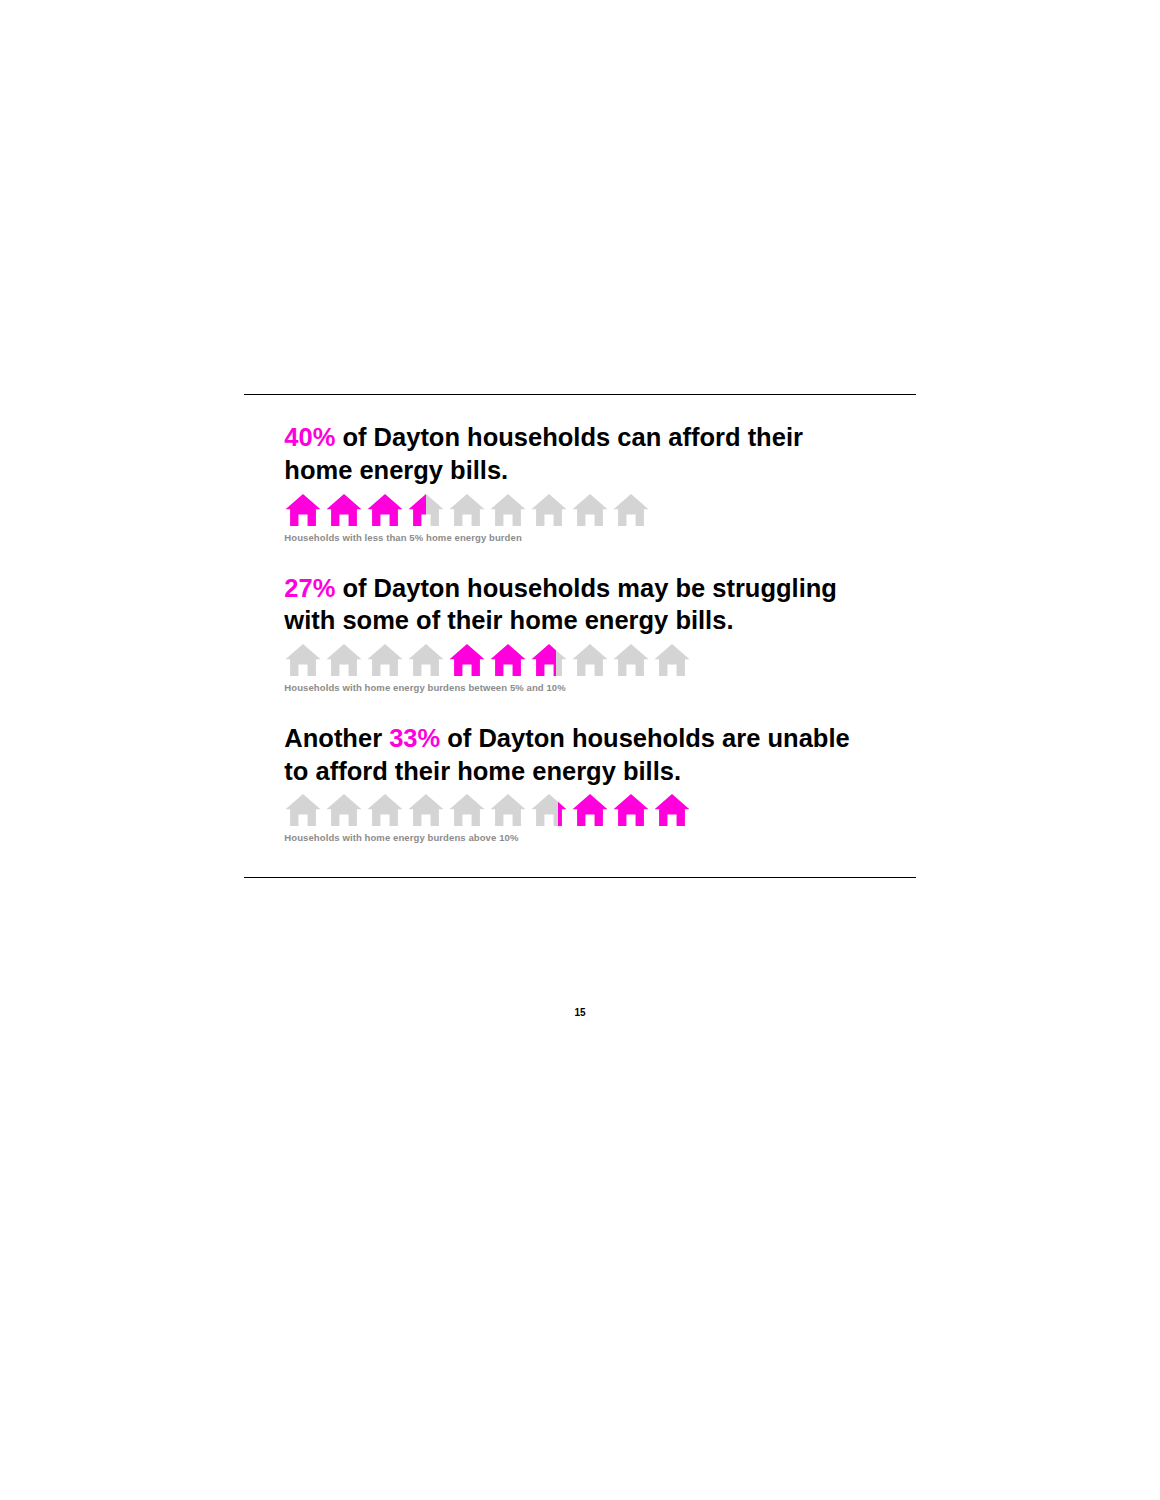40% of Dayton households can afford their home energy bills.
Households with less than 5% home energy burden
27% of Dayton households may be struggling with some of their home energy bills.
Households with home energy burdens between 5% and 10%
Another 33% of Dayton households are unable to afford their home energy bills.
Households with home energy burdens above 10%
15